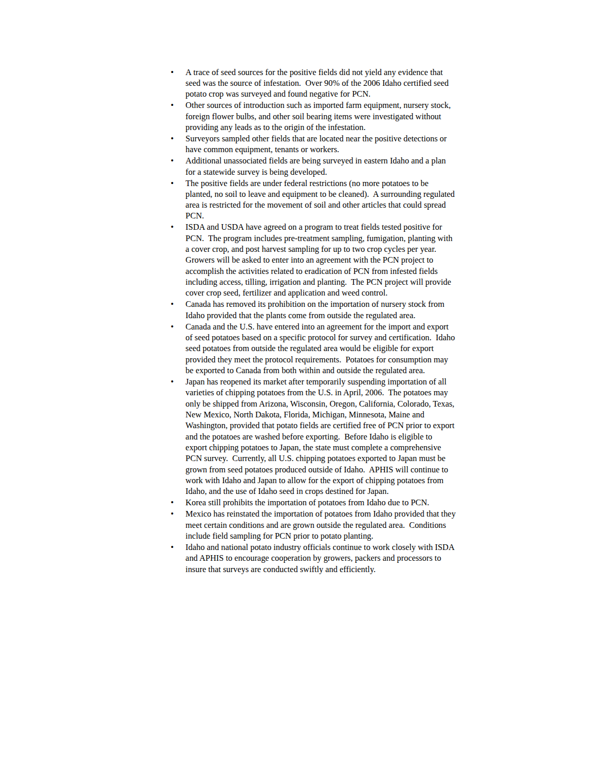A trace of seed sources for the positive fields did not yield any evidence that seed was the source of infestation. Over 90% of the 2006 Idaho certified seed potato crop was surveyed and found negative for PCN.
Other sources of introduction such as imported farm equipment, nursery stock, foreign flower bulbs, and other soil bearing items were investigated without providing any leads as to the origin of the infestation.
Surveyors sampled other fields that are located near the positive detections or have common equipment, tenants or workers.
Additional unassociated fields are being surveyed in eastern Idaho and a plan for a statewide survey is being developed.
The positive fields are under federal restrictions (no more potatoes to be planted, no soil to leave and equipment to be cleaned). A surrounding regulated area is restricted for the movement of soil and other articles that could spread PCN.
ISDA and USDA have agreed on a program to treat fields tested positive for PCN. The program includes pre-treatment sampling, fumigation, planting with a cover crop, and post harvest sampling for up to two crop cycles per year. Growers will be asked to enter into an agreement with the PCN project to accomplish the activities related to eradication of PCN from infested fields including access, tilling, irrigation and planting. The PCN project will provide cover crop seed, fertilizer and application and weed control.
Canada has removed its prohibition on the importation of nursery stock from Idaho provided that the plants come from outside the regulated area.
Canada and the U.S. have entered into an agreement for the import and export of seed potatoes based on a specific protocol for survey and certification. Idaho seed potatoes from outside the regulated area would be eligible for export provided they meet the protocol requirements. Potatoes for consumption may be exported to Canada from both within and outside the regulated area.
Japan has reopened its market after temporarily suspending importation of all varieties of chipping potatoes from the U.S. in April, 2006. The potatoes may only be shipped from Arizona, Wisconsin, Oregon, California, Colorado, Texas, New Mexico, North Dakota, Florida, Michigan, Minnesota, Maine and Washington, provided that potato fields are certified free of PCN prior to export and the potatoes are washed before exporting. Before Idaho is eligible to export chipping potatoes to Japan, the state must complete a comprehensive PCN survey. Currently, all U.S. chipping potatoes exported to Japan must be grown from seed potatoes produced outside of Idaho. APHIS will continue to work with Idaho and Japan to allow for the export of chipping potatoes from Idaho, and the use of Idaho seed in crops destined for Japan.
Korea still prohibits the importation of potatoes from Idaho due to PCN.
Mexico has reinstated the importation of potatoes from Idaho provided that they meet certain conditions and are grown outside the regulated area. Conditions include field sampling for PCN prior to potato planting.
Idaho and national potato industry officials continue to work closely with ISDA and APHIS to encourage cooperation by growers, packers and processors to insure that surveys are conducted swiftly and efficiently.